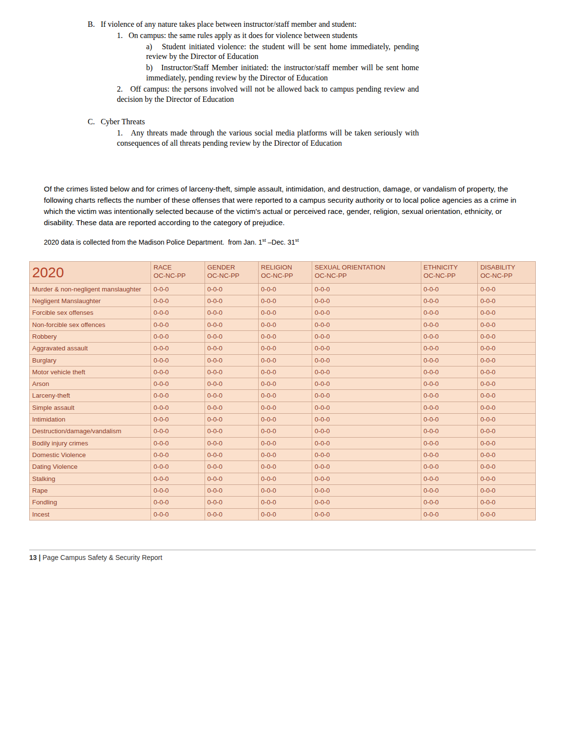B. If violence of any nature takes place between instructor/staff member and student:
1. On campus: the same rules apply as it does for violence between students
a) Student initiated violence: the student will be sent home immediately, pending review by the Director of Education
b) Instructor/Staff Member initiated: the instructor/staff member will be sent home immediately, pending review by the Director of Education
2. Off campus: the persons involved will not be allowed back to campus pending review and decision by the Director of Education
C. Cyber Threats
1. Any threats made through the various social media platforms will be taken seriously with consequences of all threats pending review by the Director of Education
Of the crimes listed below and for crimes of larceny-theft, simple assault, intimidation, and destruction, damage, or vandalism of property, the following charts reflects the number of these offenses that were reported to a campus security authority or to local police agencies as a crime in which the victim was intentionally selected because of the victim's actual or perceived race, gender, religion, sexual orientation, ethnicity, or disability. These data are reported according to the category of prejudice.
2020 data is collected from the Madison Police Department. from Jan. 1st –Dec. 31st
| 2020 | RACE OC-NC-PP | GENDER OC-NC-PP | RELIGION OC-NC-PP | SEXUAL ORIENTATION OC-NC-PP | ETHNICITY OC-NC-PP | DISABILITY OC-NC-PP |
| --- | --- | --- | --- | --- | --- | --- |
| Murder & non-negligent manslaughter | 0-0-0 | 0-0-0 | 0-0-0 | 0-0-0 | 0-0-0 | 0-0-0 |
| Negligent Manslaughter | 0-0-0 | 0-0-0 | 0-0-0 | 0-0-0 | 0-0-0 | 0-0-0 |
| Forcible sex offenses | 0-0-0 | 0-0-0 | 0-0-0 | 0-0-0 | 0-0-0 | 0-0-0 |
| Non-forcible sex offences | 0-0-0 | 0-0-0 | 0-0-0 | 0-0-0 | 0-0-0 | 0-0-0 |
| Robbery | 0-0-0 | 0-0-0 | 0-0-0 | 0-0-0 | 0-0-0 | 0-0-0 |
| Aggravated assault | 0-0-0 | 0-0-0 | 0-0-0 | 0-0-0 | 0-0-0 | 0-0-0 |
| Burglary | 0-0-0 | 0-0-0 | 0-0-0 | 0-0-0 | 0-0-0 | 0-0-0 |
| Motor vehicle theft | 0-0-0 | 0-0-0 | 0-0-0 | 0-0-0 | 0-0-0 | 0-0-0 |
| Arson | 0-0-0 | 0-0-0 | 0-0-0 | 0-0-0 | 0-0-0 | 0-0-0 |
| Larceny-theft | 0-0-0 | 0-0-0 | 0-0-0 | 0-0-0 | 0-0-0 | 0-0-0 |
| Simple assault | 0-0-0 | 0-0-0 | 0-0-0 | 0-0-0 | 0-0-0 | 0-0-0 |
| Intimidation | 0-0-0 | 0-0-0 | 0-0-0 | 0-0-0 | 0-0-0 | 0-0-0 |
| Destruction/damage/vandalism | 0-0-0 | 0-0-0 | 0-0-0 | 0-0-0 | 0-0-0 | 0-0-0 |
| Bodily injury crimes | 0-0-0 | 0-0-0 | 0-0-0 | 0-0-0 | 0-0-0 | 0-0-0 |
| Domestic Violence | 0-0-0 | 0-0-0 | 0-0-0 | 0-0-0 | 0-0-0 | 0-0-0 |
| Dating Violence | 0-0-0 | 0-0-0 | 0-0-0 | 0-0-0 | 0-0-0 | 0-0-0 |
| Stalking | 0-0-0 | 0-0-0 | 0-0-0 | 0-0-0 | 0-0-0 | 0-0-0 |
| Rape | 0-0-0 | 0-0-0 | 0-0-0 | 0-0-0 | 0-0-0 | 0-0-0 |
| Fondling | 0-0-0 | 0-0-0 | 0-0-0 | 0-0-0 | 0-0-0 | 0-0-0 |
| Incest | 0-0-0 | 0-0-0 | 0-0-0 | 0-0-0 | 0-0-0 | 0-0-0 |
13 | Page Campus Safety & Security Report